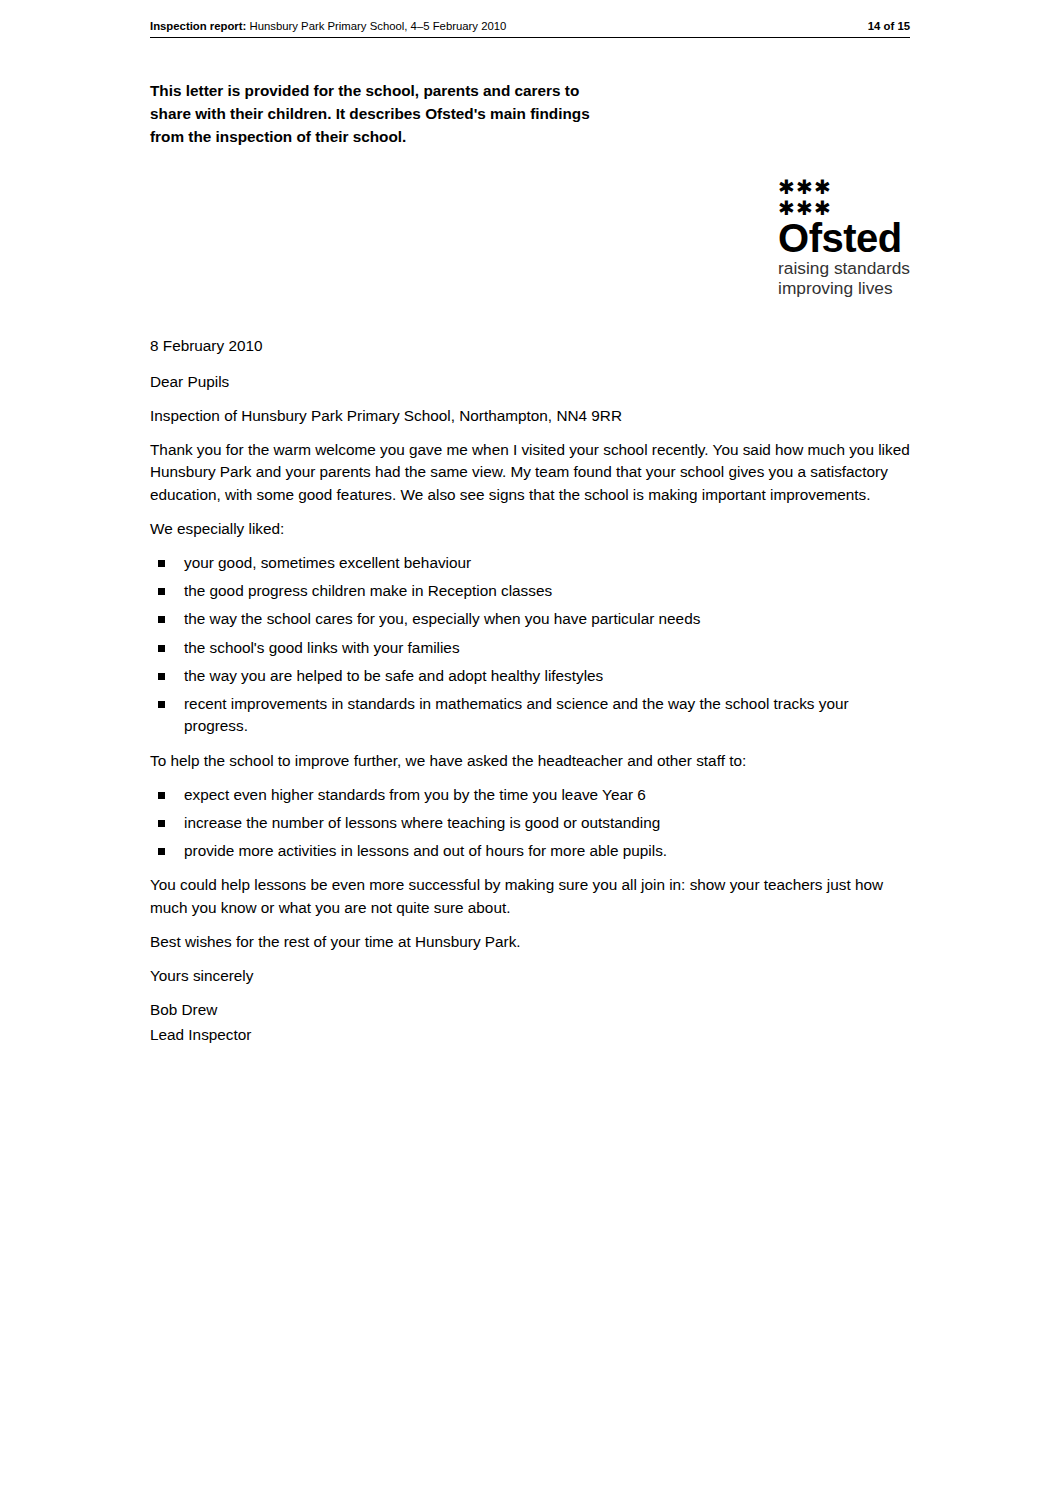Inspection report: Hunsbury Park Primary School, 4–5 February 2010
14 of 15
This letter is provided for the school, parents and carers to share with their children. It describes Ofsted's main findings from the inspection of their school.
✱✱✱
✱✱✱
Ofsted
raising standards
improving lives
8 February 2010
Dear Pupils
Inspection of Hunsbury Park Primary School, Northampton, NN4 9RR
Thank you for the warm welcome you gave me when I visited your school recently. You said how much you liked Hunsbury Park and your parents had the same view. My team found that your school gives you a satisfactory education, with some good features. We also see signs that the school is making important improvements.
We especially liked:
your good, sometimes excellent behaviour
the good progress children make in Reception classes
the way the school cares for you, especially when you have particular needs
the school's good links with your families
the way you are helped to be safe and adopt healthy lifestyles
recent improvements in standards in mathematics and science and the way the school tracks your progress.
To help the school to improve further, we have asked the headteacher and other staff to:
expect even higher standards from you by the time you leave Year 6
increase the number of lessons where teaching is good or outstanding
provide more activities in lessons and out of hours for more able pupils.
You could help lessons be even more successful by making sure you all join in: show your teachers just how much you know or what you are not quite sure about.
Best wishes for the rest of your time at Hunsbury Park.
Yours sincerely
Bob Drew
Lead Inspector